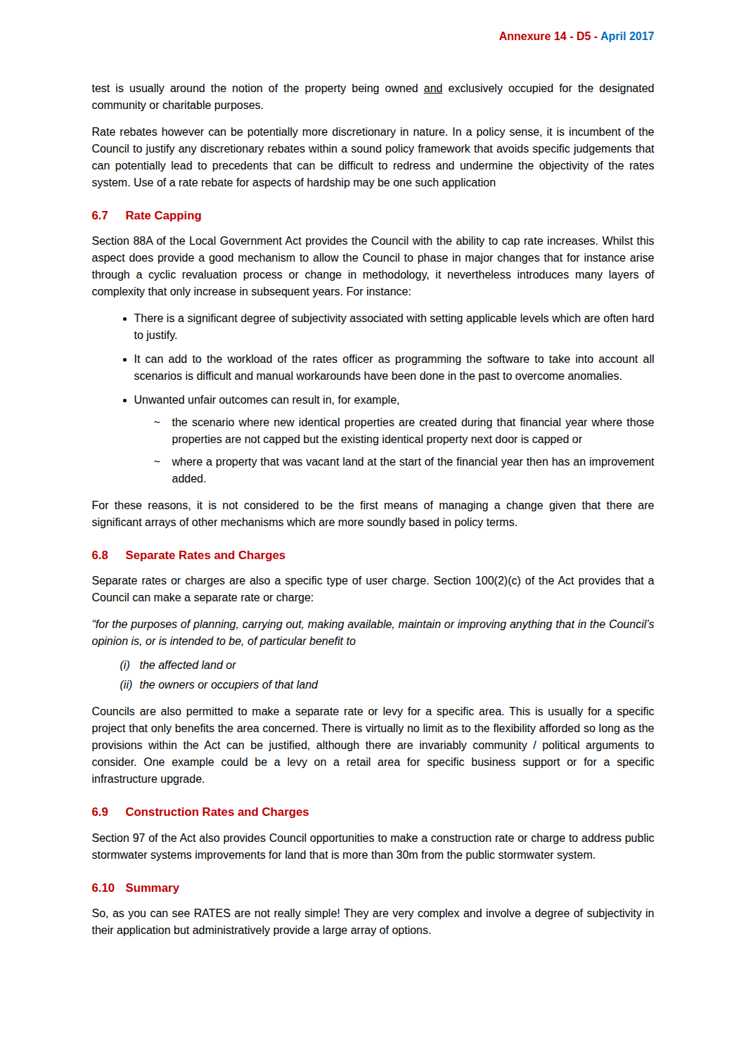Annexure 14 - D5 - April 2017
test is usually around the notion of the property being owned and exclusively occupied for the designated community or charitable purposes.
Rate rebates however can be potentially more discretionary in nature. In a policy sense, it is incumbent of the Council to justify any discretionary rebates within a sound policy framework that avoids specific judgements that can potentially lead to precedents that can be difficult to redress and undermine the objectivity of the rates system. Use of a rate rebate for aspects of hardship may be one such application
6.7 Rate Capping
Section 88A of the Local Government Act provides the Council with the ability to cap rate increases. Whilst this aspect does provide a good mechanism to allow the Council to phase in major changes that for instance arise through a cyclic revaluation process or change in methodology, it nevertheless introduces many layers of complexity that only increase in subsequent years. For instance:
There is a significant degree of subjectivity associated with setting applicable levels which are often hard to justify.
It can add to the workload of the rates officer as programming the software to take into account all scenarios is difficult and manual workarounds have been done in the past to overcome anomalies.
Unwanted unfair outcomes can result in, for example,
the scenario where new identical properties are created during that financial year where those properties are not capped but the existing identical property next door is capped or
where a property that was vacant land at the start of the financial year then has an improvement added.
For these reasons, it is not considered to be the first means of managing a change given that there are significant arrays of other mechanisms which are more soundly based in policy terms.
6.8 Separate Rates and Charges
Separate rates or charges are also a specific type of user charge. Section 100(2)(c) of the Act provides that a Council can make a separate rate or charge:
“for the purposes of planning, carrying out, making available, maintain or improving anything that in the Council’s opinion is, or is intended to be, of particular benefit to
(i) the affected land or
(ii) the owners or occupiers of that land
Councils are also permitted to make a separate rate or levy for a specific area. This is usually for a specific project that only benefits the area concerned. There is virtually no limit as to the flexibility afforded so long as the provisions within the Act can be justified, although there are invariably community / political arguments to consider. One example could be a levy on a retail area for specific business support or for a specific infrastructure upgrade.
6.9 Construction Rates and Charges
Section 97 of the Act also provides Council opportunities to make a construction rate or charge to address public stormwater systems improvements for land that is more than 30m from the public stormwater system.
6.10 Summary
So, as you can see RATES are not really simple! They are very complex and involve a degree of subjectivity in their application but administratively provide a large array of options.